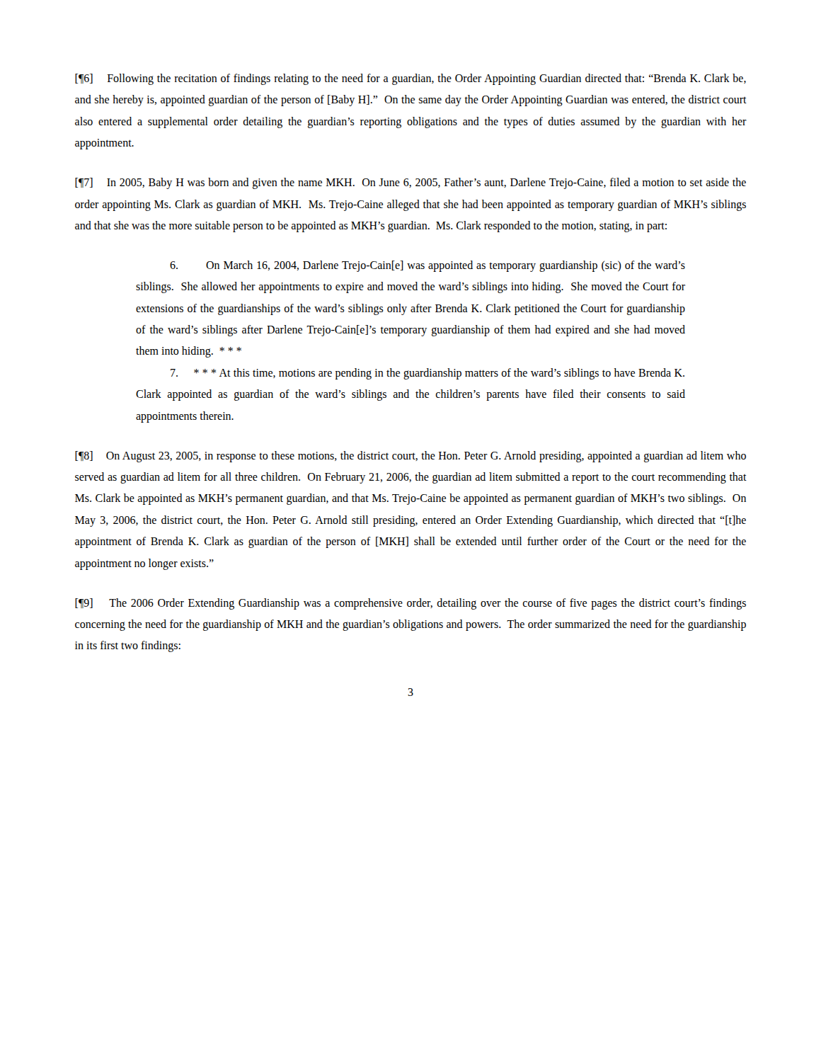[¶6] Following the recitation of findings relating to the need for a guardian, the Order Appointing Guardian directed that: “Brenda K. Clark be, and she hereby is, appointed guardian of the person of [Baby H].” On the same day the Order Appointing Guardian was entered, the district court also entered a supplemental order detailing the guardian’s reporting obligations and the types of duties assumed by the guardian with her appointment.
[¶7] In 2005, Baby H was born and given the name MKH. On June 6, 2005, Father’s aunt, Darlene Trejo-Caine, filed a motion to set aside the order appointing Ms. Clark as guardian of MKH. Ms. Trejo-Caine alleged that she had been appointed as temporary guardian of MKH’s siblings and that she was the more suitable person to be appointed as MKH’s guardian. Ms. Clark responded to the motion, stating, in part:
6. On March 16, 2004, Darlene Trejo-Cain[e] was appointed as temporary guardianship (sic) of the ward’s siblings. She allowed her appointments to expire and moved the ward’s siblings into hiding. She moved the Court for extensions of the guardianships of the ward’s siblings only after Brenda K. Clark petitioned the Court for guardianship of the ward’s siblings after Darlene Trejo-Cain[e]’s temporary guardianship of them had expired and she had moved them into hiding. * * *
7. * * * At this time, motions are pending in the guardianship matters of the ward’s siblings to have Brenda K. Clark appointed as guardian of the ward’s siblings and the children’s parents have filed their consents to said appointments therein.
[¶8] On August 23, 2005, in response to these motions, the district court, the Hon. Peter G. Arnold presiding, appointed a guardian ad litem who served as guardian ad litem for all three children. On February 21, 2006, the guardian ad litem submitted a report to the court recommending that Ms. Clark be appointed as MKH’s permanent guardian, and that Ms. Trejo-Caine be appointed as permanent guardian of MKH’s two siblings. On May 3, 2006, the district court, the Hon. Peter G. Arnold still presiding, entered an Order Extending Guardianship, which directed that “[t]he appointment of Brenda K. Clark as guardian of the person of [MKH] shall be extended until further order of the Court or the need for the appointment no longer exists.”
[¶9] The 2006 Order Extending Guardianship was a comprehensive order, detailing over the course of five pages the district court’s findings concerning the need for the guardianship of MKH and the guardian’s obligations and powers. The order summarized the need for the guardianship in its first two findings:
3